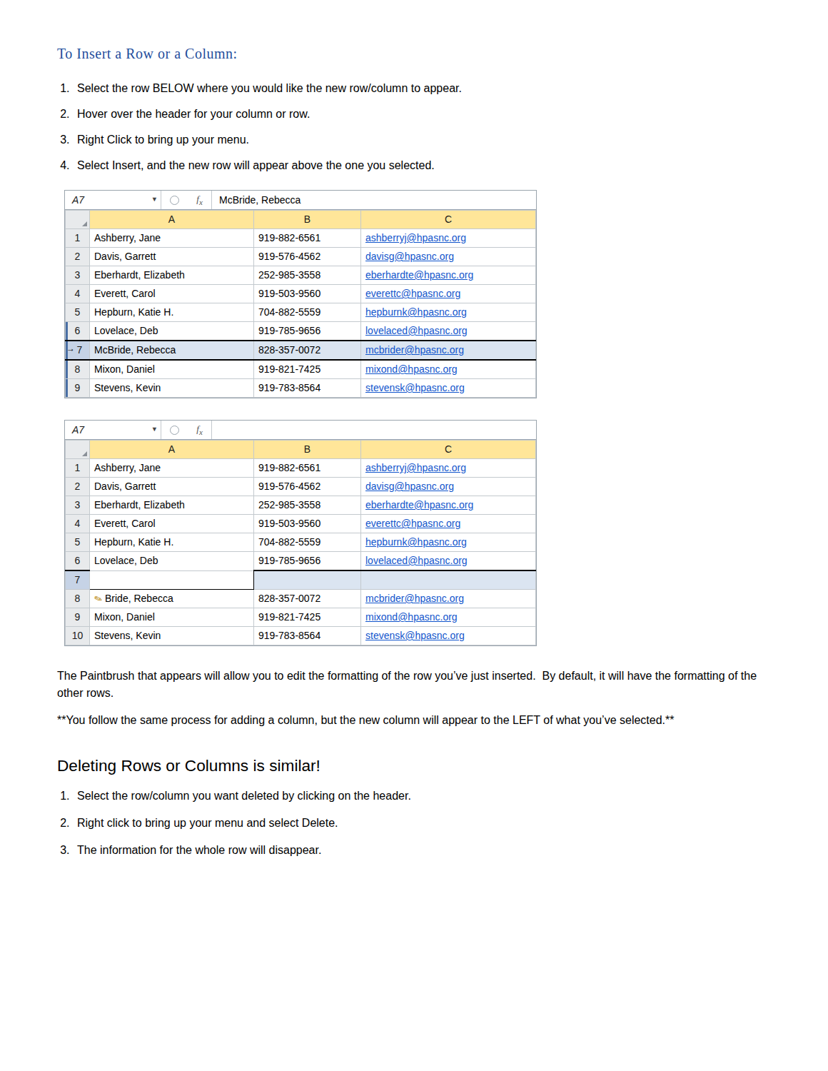To Insert a Row or a Column:
Select the row BELOW where you would like the new row/column to appear.
Hover over the header for your column or row.
Right Click to bring up your menu.
Select Insert, and the new row will appear above the one you selected.
A7▼
fx
McBride, Rebecca
| | A | B | C |
| --- | --- | --- | --- |
| 1 | Ashberry, Jane | 919-882-6561 | ashberryj@hpasnc.org |
| 2 | Davis, Garrett | 919-576-4562 | davisg@hpasnc.org |
| 3 | Eberhardt, Elizabeth | 252-985-3558 | eberhardte@hpasnc.org |
| 4 | Everett, Carol | 919-503-9560 | everettc@hpasnc.org |
| 5 | Hepburn, Katie H. | 704-882-5559 | hepburnk@hpasnc.org |
| 6 | Lovelace, Deb | 919-785-9656 | lovelaced@hpasnc.org |
| 7 | McBride, Rebecca | 828-357-0072 | mcbrider@hpasnc.org |
| 8 | Mixon, Daniel | 919-821-7425 | mixond@hpasnc.org |
| 9 | Stevens, Kevin | 919-783-8564 | stevensk@hpasnc.org |
A7▼
fx
| | A | B | C |
| --- | --- | --- | --- |
| 1 | Ashberry, Jane | 919-882-6561 | ashberryj@hpasnc.org |
| 2 | Davis, Garrett | 919-576-4562 | davisg@hpasnc.org |
| 3 | Eberhardt, Elizabeth | 252-985-3558 | eberhardte@hpasnc.org |
| 4 | Everett, Carol | 919-503-9560 | everettc@hpasnc.org |
| 5 | Hepburn, Katie H. | 704-882-5559 | hepburnk@hpasnc.org |
| 6 | Lovelace, Deb | 919-785-9656 | lovelaced@hpasnc.org |
| 7 | | | |
| 8 | ✎ Bride, Rebecca | 828-357-0072 | mcbrider@hpasnc.org |
| 9 | Mixon, Daniel | 919-821-7425 | mixond@hpasnc.org |
| 10 | Stevens, Kevin | 919-783-8564 | stevensk@hpasnc.org |
The Paintbrush that appears will allow you to edit the formatting of the row you’ve just inserted. By default, it will have the formatting of the other rows.
**You follow the same process for adding a column, but the new column will appear to the LEFT of what you’ve selected.**
Deleting Rows or Columns is similar!
Select the row/column you want deleted by clicking on the header.
Right click to bring up your menu and select Delete.
The information for the whole row will disappear.